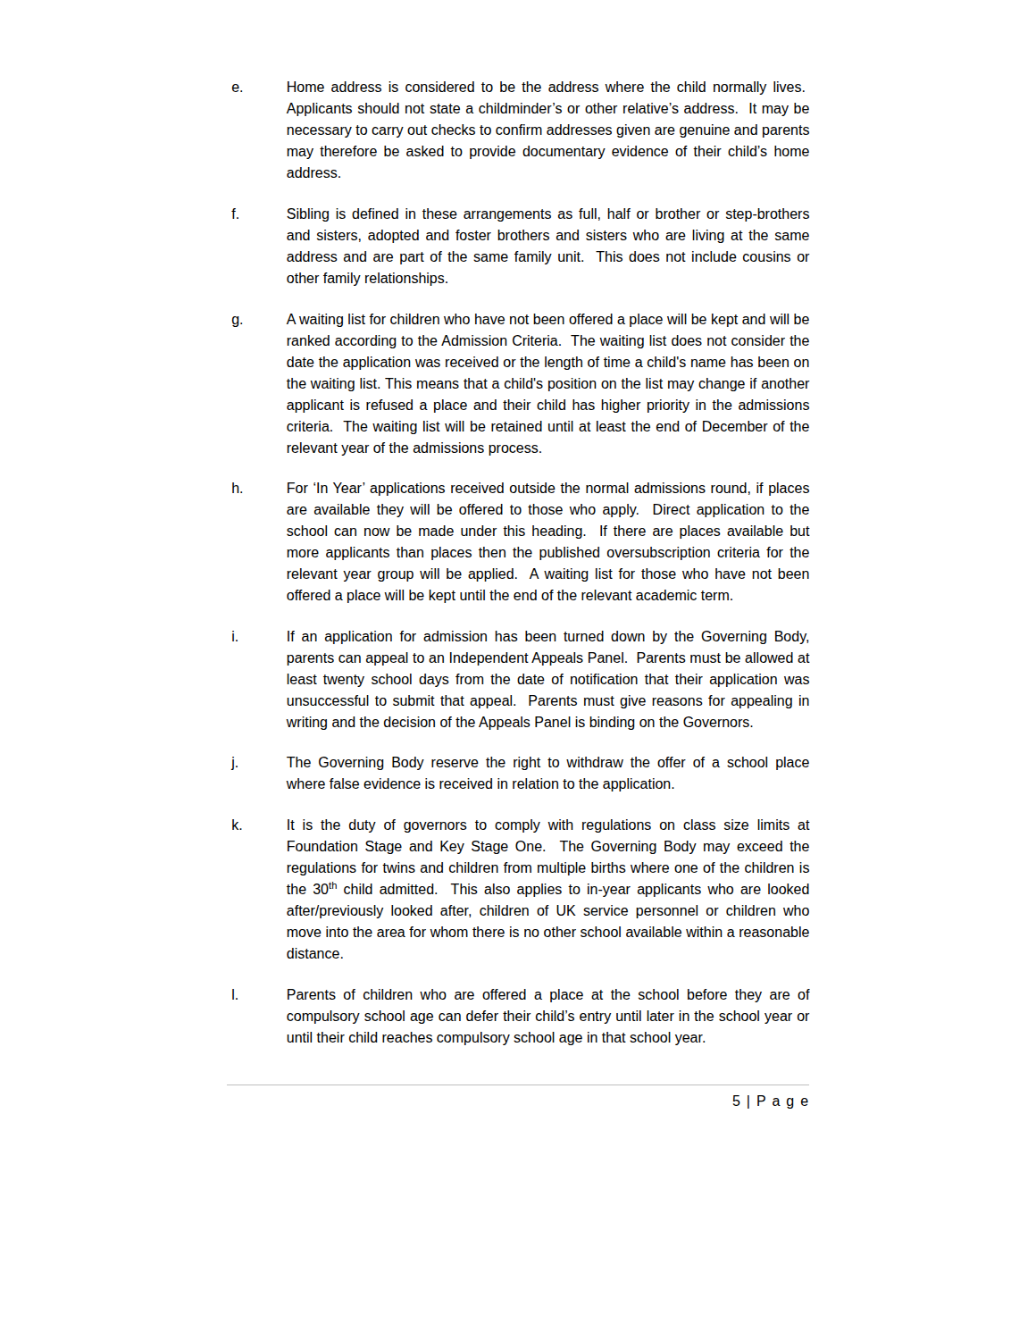e. Home address is considered to be the address where the child normally lives. Applicants should not state a childminder’s or other relative’s address. It may be necessary to carry out checks to confirm addresses given are genuine and parents may therefore be asked to provide documentary evidence of their child’s home address.
f. Sibling is defined in these arrangements as full, half or brother or step-brothers and sisters, adopted and foster brothers and sisters who are living at the same address and are part of the same family unit. This does not include cousins or other family relationships.
g. A waiting list for children who have not been offered a place will be kept and will be ranked according to the Admission Criteria. The waiting list does not consider the date the application was received or the length of time a child's name has been on the waiting list. This means that a child's position on the list may change if another applicant is refused a place and their child has higher priority in the admissions criteria. The waiting list will be retained until at least the end of December of the relevant year of the admissions process.
h. For ‘In Year’ applications received outside the normal admissions round, if places are available they will be offered to those who apply. Direct application to the school can now be made under this heading. If there are places available but more applicants than places then the published oversubscription criteria for the relevant year group will be applied. A waiting list for those who have not been offered a place will be kept until the end of the relevant academic term.
i. If an application for admission has been turned down by the Governing Body, parents can appeal to an Independent Appeals Panel. Parents must be allowed at least twenty school days from the date of notification that their application was unsuccessful to submit that appeal. Parents must give reasons for appealing in writing and the decision of the Appeals Panel is binding on the Governors.
j. The Governing Body reserve the right to withdraw the offer of a school place where false evidence is received in relation to the application.
k. It is the duty of governors to comply with regulations on class size limits at Foundation Stage and Key Stage One. The Governing Body may exceed the regulations for twins and children from multiple births where one of the children is the 30th child admitted. This also applies to in-year applicants who are looked after/previously looked after, children of UK service personnel or children who move into the area for whom there is no other school available within a reasonable distance.
l. Parents of children who are offered a place at the school before they are of compulsory school age can defer their child’s entry until later in the school year or until their child reaches compulsory school age in that school year.
5 | P a g e